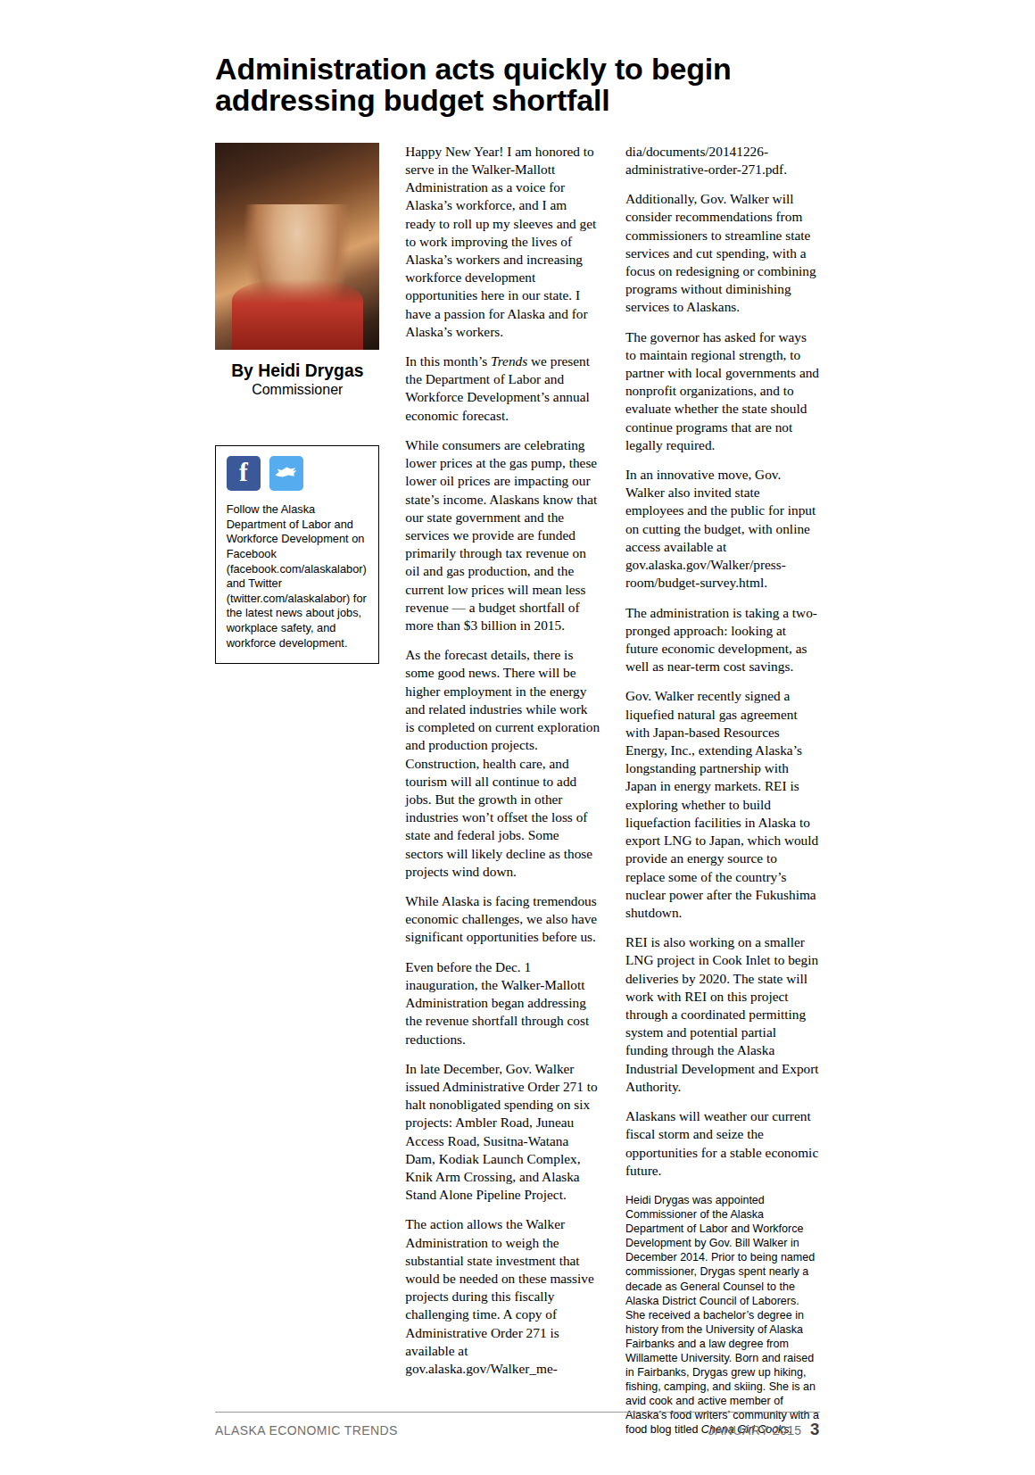Administration acts quickly to begin addressing budget shortfall
By Heidi Drygas Commissioner
Follow the Alaska Department of Labor and Workforce Development on Facebook (facebook.com/alaskalabor) and Twitter (twitter.com/alaskalabor) for the latest news about jobs, workplace safety, and workforce development.
Happy New Year! I am honored to serve in the Walker-Mallott Administration as a voice for Alaska’s workforce, and I am ready to roll up my sleeves and get to work improving the lives of Alaska’s workers and increasing workforce development opportunities here in our state. I have a passion for Alaska and for Alaska’s workers.
In this month’s Trends we present the Department of Labor and Workforce Development’s annual economic forecast.
While consumers are celebrating lower prices at the gas pump, these lower oil prices are impacting our state’s income. Alaskans know that our state government and the services we provide are funded primarily through tax revenue on oil and gas production, and the current low prices will mean less revenue — a budget shortfall of more than $3 billion in 2015.
As the forecast details, there is some good news. There will be higher employment in the energy and related industries while work is completed on current exploration and production projects. Construction, health care, and tourism will all continue to add jobs. But the growth in other industries won’t offset the loss of state and federal jobs. Some sectors will likely decline as those projects wind down.
While Alaska is facing tremendous economic challenges, we also have significant opportunities before us.
Even before the Dec. 1 inauguration, the Walker-Mallott Administration began addressing the revenue shortfall through cost reductions.
In late December, Gov. Walker issued Administrative Order 271 to halt nonobligated spending on six projects: Ambler Road, Juneau Access Road, Susitna-Watana Dam, Kodiak Launch Complex, Knik Arm Crossing, and Alaska Stand Alone Pipeline Project.
The action allows the Walker Administration to weigh the substantial state investment that would be needed on these massive projects during this fiscally challenging time. A copy of Administrative Order 271 is available at gov.alaska.gov/Walker_me-
dia/documents/20141226-administrative-order-271.pdf.
Additionally, Gov. Walker will consider recommendations from commissioners to streamline state services and cut spending, with a focus on redesigning or combining programs without diminishing services to Alaskans.
The governor has asked for ways to maintain regional strength, to partner with local governments and nonprofit organizations, and to evaluate whether the state should continue programs that are not legally required.
In an innovative move, Gov. Walker also invited state employees and the public for input on cutting the budget, with online access available at gov.alaska.gov/Walker/press-room/budget-survey.html.
The administration is taking a two-pronged approach: looking at future economic development, as well as near-term cost savings.
Gov. Walker recently signed a liquefied natural gas agreement with Japan-based Resources Energy, Inc., extending Alaska’s longstanding partnership with Japan in energy markets. REI is exploring whether to build liquefaction facilities in Alaska to export LNG to Japan, which would provide an energy source to replace some of the country’s nuclear power after the Fukushima shutdown.
REI is also working on a smaller LNG project in Cook Inlet to begin deliveries by 2020. The state will work with REI on this project through a coordinated permitting system and potential partial funding through the Alaska Industrial Development and Export Authority.
Alaskans will weather our current fiscal storm and seize the opportunities for a stable economic future.
Heidi Drygas was appointed Commissioner of the Alaska Department of Labor and Workforce Development by Gov. Bill Walker in December 2014. Prior to being named commissioner, Drygas spent nearly a decade as General Counsel to the Alaska District Council of Laborers. She received a bachelor’s degree in history from the University of Alaska Fairbanks and a law degree from Willamette University. Born and raised in Fairbanks, Drygas grew up hiking, fishing, camping, and skiing. She is an avid cook and active member of Alaska’s food writers’ community with a food blog titled Chena Girl Cooks.
ALASKA ECONOMIC TRENDS
JANUARY 2015 3